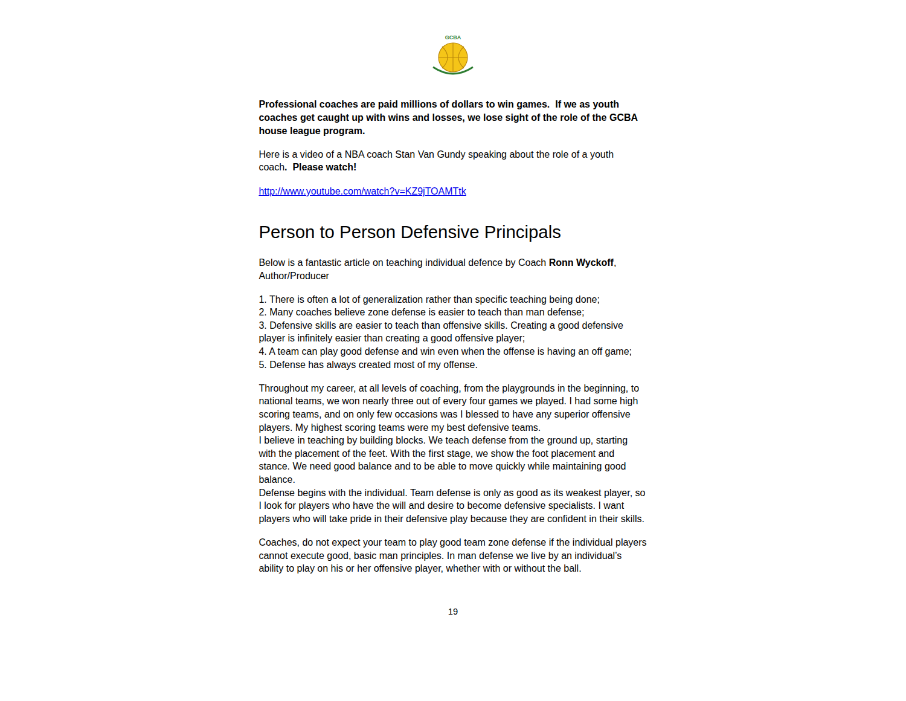GCBA
Professional coaches are paid millions of dollars to win games. If we as youth coaches get caught up with wins and losses, we lose sight of the role of the GCBA house league program.
Here is a video of a NBA coach Stan Van Gundy speaking about the role of a youth coach. Please watch!
http://www.youtube.com/watch?v=KZ9jTOAMTtk
Person to Person Defensive Principals
Below is a fantastic article on teaching individual defence by Coach Ronn Wyckoff, Author/Producer
1. There is often a lot of generalization rather than specific teaching being done;
2. Many coaches believe zone defense is easier to teach than man defense;
3. Defensive skills are easier to teach than offensive skills. Creating a good defensive player is infinitely easier than creating a good offensive player;
4. A team can play good defense and win even when the offense is having an off game;
5. Defense has always created most of my offense.
Throughout my career, at all levels of coaching, from the playgrounds in the beginning, to national teams, we won nearly three out of every four games we played. I had some high scoring teams, and on only few occasions was I blessed to have any superior offensive players. My highest scoring teams were my best defensive teams.
I believe in teaching by building blocks. We teach defense from the ground up, starting with the placement of the feet. With the first stage, we show the foot placement and stance. We need good balance and to be able to move quickly while maintaining good balance.
Defense begins with the individual. Team defense is only as good as its weakest player, so I look for players who have the will and desire to become defensive specialists. I want players who will take pride in their defensive play because they are confident in their skills.
Coaches, do not expect your team to play good team zone defense if the individual players cannot execute good, basic man principles. In man defense we live by an individual’s ability to play on his or her offensive player, whether with or without the ball.
19